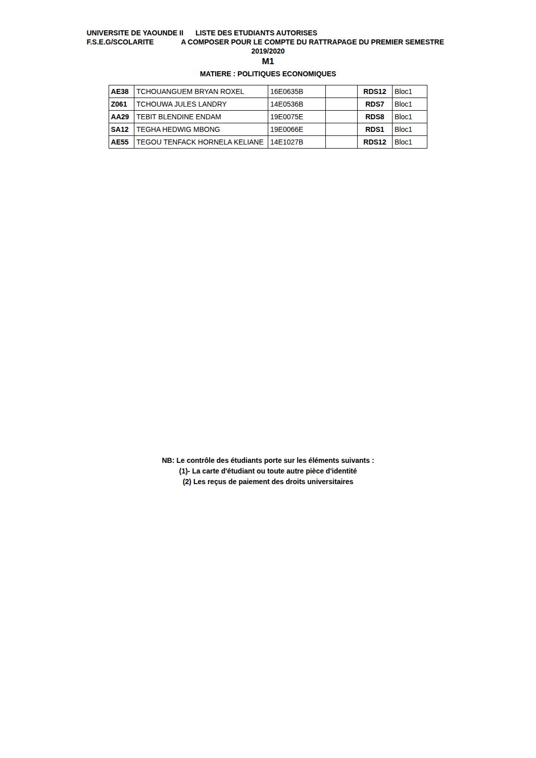UNIVERSITE DE YAOUNDE II LISTE DES ETUDIANTS AUTORISES
F.S.E.G/SCOLARITE A COMPOSER POUR LE COMPTE DU RATTRAPAGE DU PREMIER SEMESTRE
2019/2020
M1
MATIERE : POLITIQUES ECONOMIQUES
| AE38 | TCHOUANGUEM BRYAN ROXEL | 16E0635B | | RDS12 | Bloc1 |
| Z061 | TCHOUWA JULES LANDRY | 14E0536B | | RDS7 | Bloc1 |
| AA29 | TEBIT BLENDINE ENDAM | 19E0075E | | RDS8 | Bloc1 |
| SA12 | TEGHA HEDWIG MBONG | 19E0066E | | RDS1 | Bloc1 |
| AE55 | TEGOU TENFACK HORNELA KELIANE | 14E1027B | | RDS12 | Bloc1 |
NB: Le contrôle des étudiants porte sur les éléments suivants :
(1)- La carte d'étudiant ou toute autre pièce d'identité
(2) Les reçus de paiement des droits universitaires